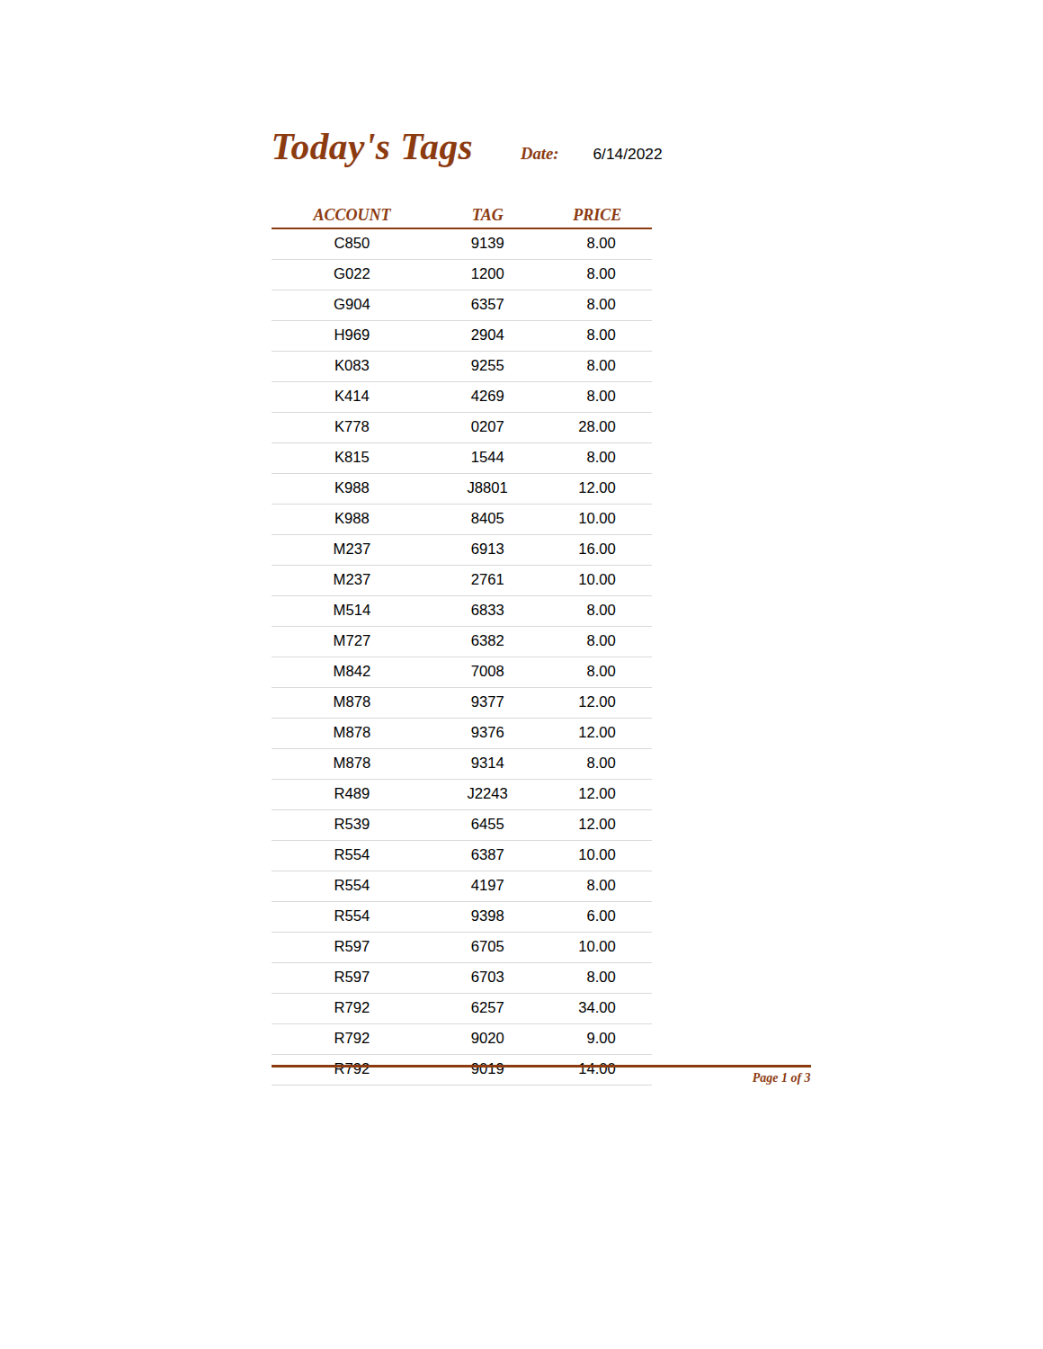Today's Tags
Date: 6/14/2022
| ACCOUNT | TAG | PRICE |
| --- | --- | --- |
| C850 | 9139 | 8.00 |
| G022 | 1200 | 8.00 |
| G904 | 6357 | 8.00 |
| H969 | 2904 | 8.00 |
| K083 | 9255 | 8.00 |
| K414 | 4269 | 8.00 |
| K778 | 0207 | 28.00 |
| K815 | 1544 | 8.00 |
| K988 | J8801 | 12.00 |
| K988 | 8405 | 10.00 |
| M237 | 6913 | 16.00 |
| M237 | 2761 | 10.00 |
| M514 | 6833 | 8.00 |
| M727 | 6382 | 8.00 |
| M842 | 7008 | 8.00 |
| M878 | 9377 | 12.00 |
| M878 | 9376 | 12.00 |
| M878 | 9314 | 8.00 |
| R489 | J2243 | 12.00 |
| R539 | 6455 | 12.00 |
| R554 | 6387 | 10.00 |
| R554 | 4197 | 8.00 |
| R554 | 9398 | 6.00 |
| R597 | 6705 | 10.00 |
| R597 | 6703 | 8.00 |
| R792 | 6257 | 34.00 |
| R792 | 9020 | 9.00 |
| R792 | 9019 | 14.00 |
Page 1 of 3